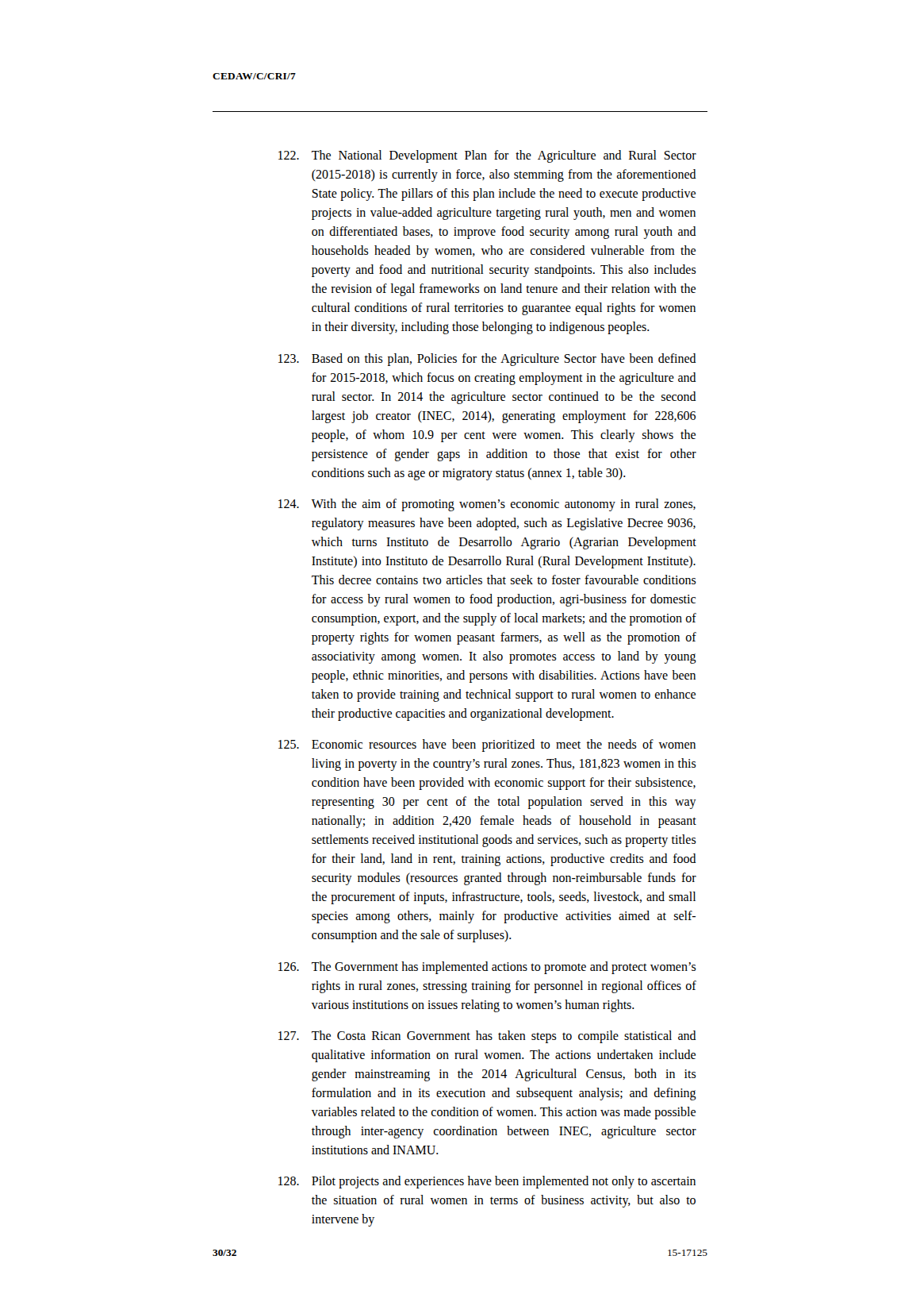CEDAW/C/CRI/7
122. The National Development Plan for the Agriculture and Rural Sector (2015-2018) is currently in force, also stemming from the aforementioned State policy. The pillars of this plan include the need to execute productive projects in value-added agriculture targeting rural youth, men and women on differentiated bases, to improve food security among rural youth and households headed by women, who are considered vulnerable from the poverty and food and nutritional security standpoints. This also includes the revision of legal frameworks on land tenure and their relation with the cultural conditions of rural territories to guarantee equal rights for women in their diversity, including those belonging to indigenous peoples.
123. Based on this plan, Policies for the Agriculture Sector have been defined for 2015-2018, which focus on creating employment in the agriculture and rural sector. In 2014 the agriculture sector continued to be the second largest job creator (INEC, 2014), generating employment for 228,606 people, of whom 10.9 per cent were women. This clearly shows the persistence of gender gaps in addition to those that exist for other conditions such as age or migratory status (annex 1, table 30).
124. With the aim of promoting women’s economic autonomy in rural zones, regulatory measures have been adopted, such as Legislative Decree 9036, which turns Instituto de Desarrollo Agrario (Agrarian Development Institute) into Instituto de Desarrollo Rural (Rural Development Institute). This decree contains two articles that seek to foster favourable conditions for access by rural women to food production, agri-business for domestic consumption, export, and the supply of local markets; and the promotion of property rights for women peasant farmers, as well as the promotion of associativity among women. It also promotes access to land by young people, ethnic minorities, and persons with disabilities. Actions have been taken to provide training and technical support to rural women to enhance their productive capacities and organizational development.
125. Economic resources have been prioritized to meet the needs of women living in poverty in the country’s rural zones. Thus, 181,823 women in this condition have been provided with economic support for their subsistence, representing 30 per cent of the total population served in this way nationally; in addition 2,420 female heads of household in peasant settlements received institutional goods and services, such as property titles for their land, land in rent, training actions, productive credits and food security modules (resources granted through non-reimbursable funds for the procurement of inputs, infrastructure, tools, seeds, livestock, and small species among others, mainly for productive activities aimed at self-consumption and the sale of surpluses).
126. The Government has implemented actions to promote and protect women’s rights in rural zones, stressing training for personnel in regional offices of various institutions on issues relating to women’s human rights.
127. The Costa Rican Government has taken steps to compile statistical and qualitative information on rural women. The actions undertaken include gender mainstreaming in the 2014 Agricultural Census, both in its formulation and in its execution and subsequent analysis; and defining variables related to the condition of women. This action was made possible through inter-agency coordination between INEC, agriculture sector institutions and INAMU.
128. Pilot projects and experiences have been implemented not only to ascertain the situation of rural women in terms of business activity, but also to intervene by
30/32 15-17125